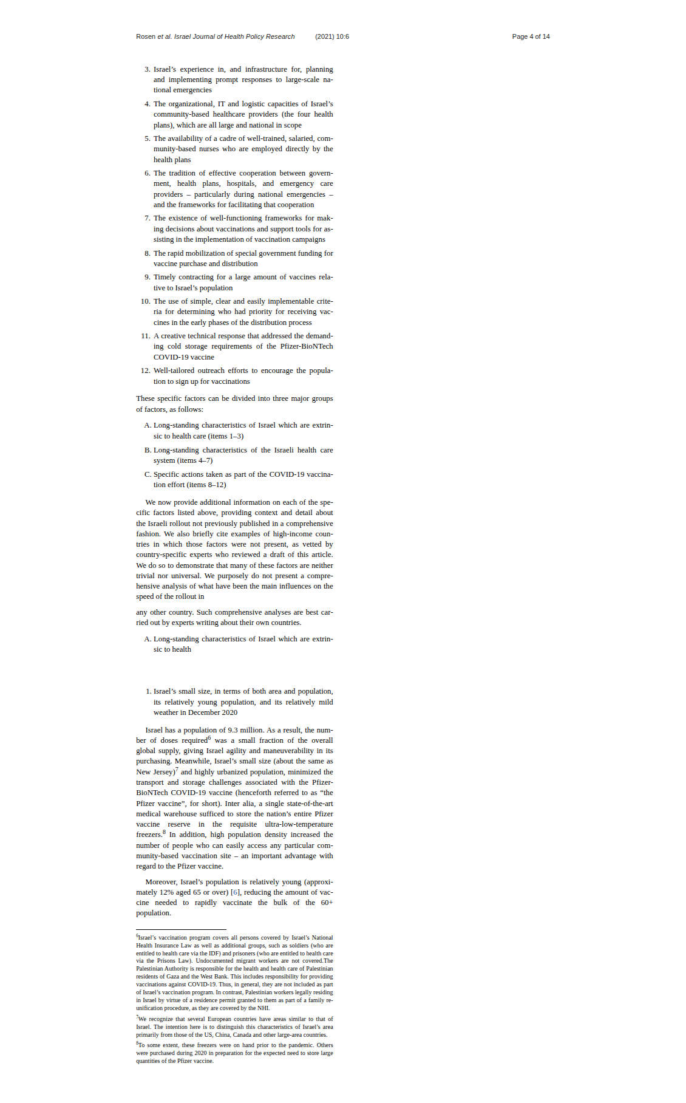Rosen et al. Israel Journal of Health Policy Research (2021) 10:6 Page 4 of 14
Israel’s experience in, and infrastructure for, planning and implementing prompt responses to large-scale national emergencies
The organizational, IT and logistic capacities of Israel’s community-based healthcare providers (the four health plans), which are all large and national in scope
The availability of a cadre of well-trained, salaried, community-based nurses who are employed directly by the health plans
The tradition of effective cooperation between government, health plans, hospitals, and emergency care providers – particularly during national emergencies – and the frameworks for facilitating that cooperation
The existence of well-functioning frameworks for making decisions about vaccinations and support tools for assisting in the implementation of vaccination campaigns
The rapid mobilization of special government funding for vaccine purchase and distribution
Timely contracting for a large amount of vaccines relative to Israel’s population
The use of simple, clear and easily implementable criteria for determining who had priority for receiving vaccines in the early phases of the distribution process
A creative technical response that addressed the demanding cold storage requirements of the Pfizer-BioNTech COVID-19 vaccine
Well-tailored outreach efforts to encourage the population to sign up for vaccinations
These specific factors can be divided into three major groups of factors, as follows:
Long-standing characteristics of Israel which are extrinsic to health care (items 1–3)
Long-standing characteristics of the Israeli health care system (items 4–7)
Specific actions taken as part of the COVID-19 vaccination effort (items 8–12)
We now provide additional information on each of the specific factors listed above, providing context and detail about the Israeli rollout not previously published in a comprehensive fashion. We also briefly cite examples of high-income countries in which those factors were not present, as vetted by country-specific experts who reviewed a draft of this article. We do so to demonstrate that many of these factors are neither trivial nor universal. We purposely do not present a comprehensive analysis of what have been the main influences on the speed of the rollout in
any other country. Such comprehensive analyses are best carried out by experts writing about their own countries.
Long-standing characteristics of Israel which are extrinsic to health
Israel’s small size, in terms of both area and population, its relatively young population, and its relatively mild weather in December 2020
Israel has a population of 9.3 million. As a result, the number of doses required6 was a small fraction of the overall global supply, giving Israel agility and maneuverability in its purchasing. Meanwhile, Israel’s small size (about the same as New Jersey)7 and highly urbanized population, minimized the transport and storage challenges associated with the Pfizer-BioNTech COVID-19 vaccine (henceforth referred to as “the Pfizer vaccine”, for short). Inter alia, a single state-of-the-art medical warehouse sufficed to store the nation’s entire Pfizer vaccine reserve in the requisite ultra-low-temperature freezers.8 In addition, high population density increased the number of people who can easily access any particular community-based vaccination site – an important advantage with regard to the Pfizer vaccine.
Moreover, Israel’s population is relatively young (approximately 12% aged 65 or over) [6], reducing the amount of vaccine needed to rapidly vaccinate the bulk of the 60+ population.
6Israel’s vaccination program covers all persons covered by Israel’s National Health Insurance Law as well as additional groups, such as soldiers (who are entitled to health care via the IDF) and prisoners (who are entitled to health care via the Prisons Law). Undocumented migrant workers are not covered.The Palestinian Authority is responsible for the health and health care of Palestinian residents of Gaza and the West Bank. This includes responsibility for providing vaccinations against COVID-19. Thus, in general, they are not included as part of Israel’s vaccination program. In contrast, Palestinian workers legally residing in Israel by virtue of a residence permit granted to them as part of a family reunification procedure, as they are covered by the NHI.
7We recognize that several European countries have areas similar to that of Israel. The intention here is to distinguish this characteristics of Israel’s area primarily from those of the US, China, Canada and other large-area countries.
8To some extent, these freezers were on hand prior to the pandemic. Others were purchased during 2020 in preparation for the expected need to store large quantities of the Pfizer vaccine.